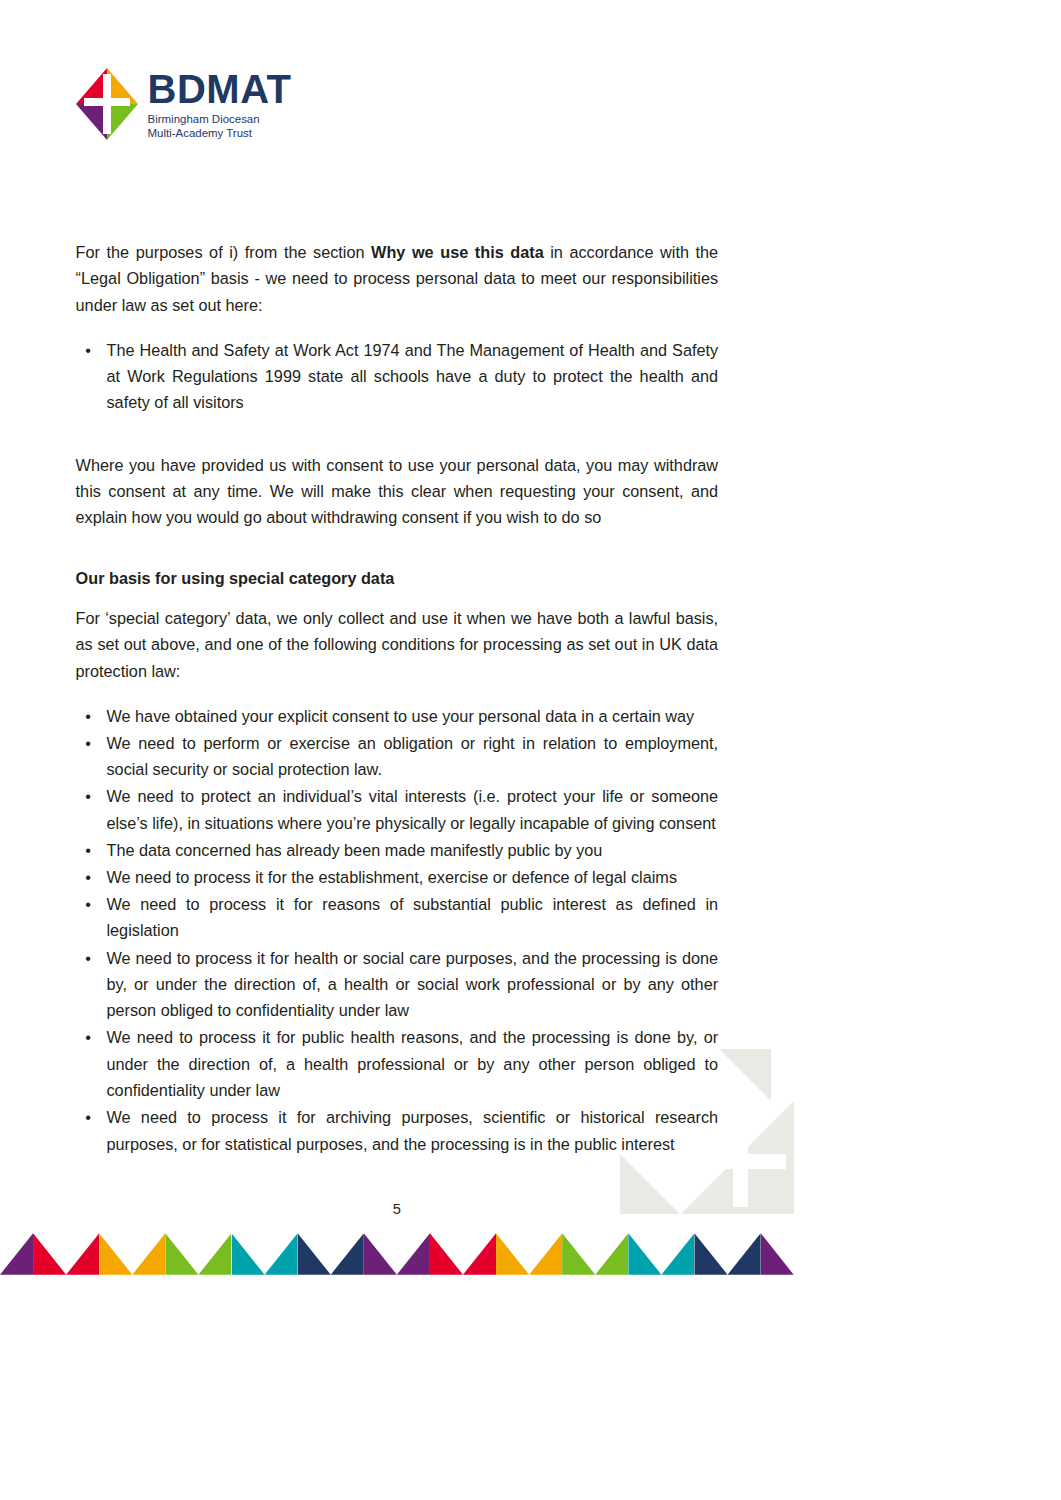BDMAT
Birmingham Diocesan
Multi-Academy Trust
For the purposes of i) from the section Why we use this data in accordance with the “Legal Obligation” basis - we need to process personal data to meet our responsibilities under law as set out here:
The Health and Safety at Work Act 1974 and The Management of Health and Safety at Work Regulations 1999 state all schools have a duty to protect the health and safety of all visitors
Where you have provided us with consent to use your personal data, you may withdraw this consent at any time. We will make this clear when requesting your consent, and explain how you would go about withdrawing consent if you wish to do so
Our basis for using special category data
For ‘special category’ data, we only collect and use it when we have both a lawful basis, as set out above, and one of the following conditions for processing as set out in UK data protection law:
We have obtained your explicit consent to use your personal data in a certain way
We need to perform or exercise an obligation or right in relation to employment, social security or social protection law.
We need to protect an individual’s vital interests (i.e. protect your life or someone else’s life), in situations where you’re physically or legally incapable of giving consent
The data concerned has already been made manifestly public by you
We need to process it for the establishment, exercise or defence of legal claims
We need to process it for reasons of substantial public interest as defined in legislation
We need to process it for health or social care purposes, and the processing is done by, or under the direction of, a health or social work professional or by any other person obliged to confidentiality under law
We need to process it for public health reasons, and the processing is done by, or under the direction of, a health professional or by any other person obliged to confidentiality under law
We need to process it for archiving purposes, scientific or historical research purposes, or for statistical purposes, and the processing is in the public interest
5